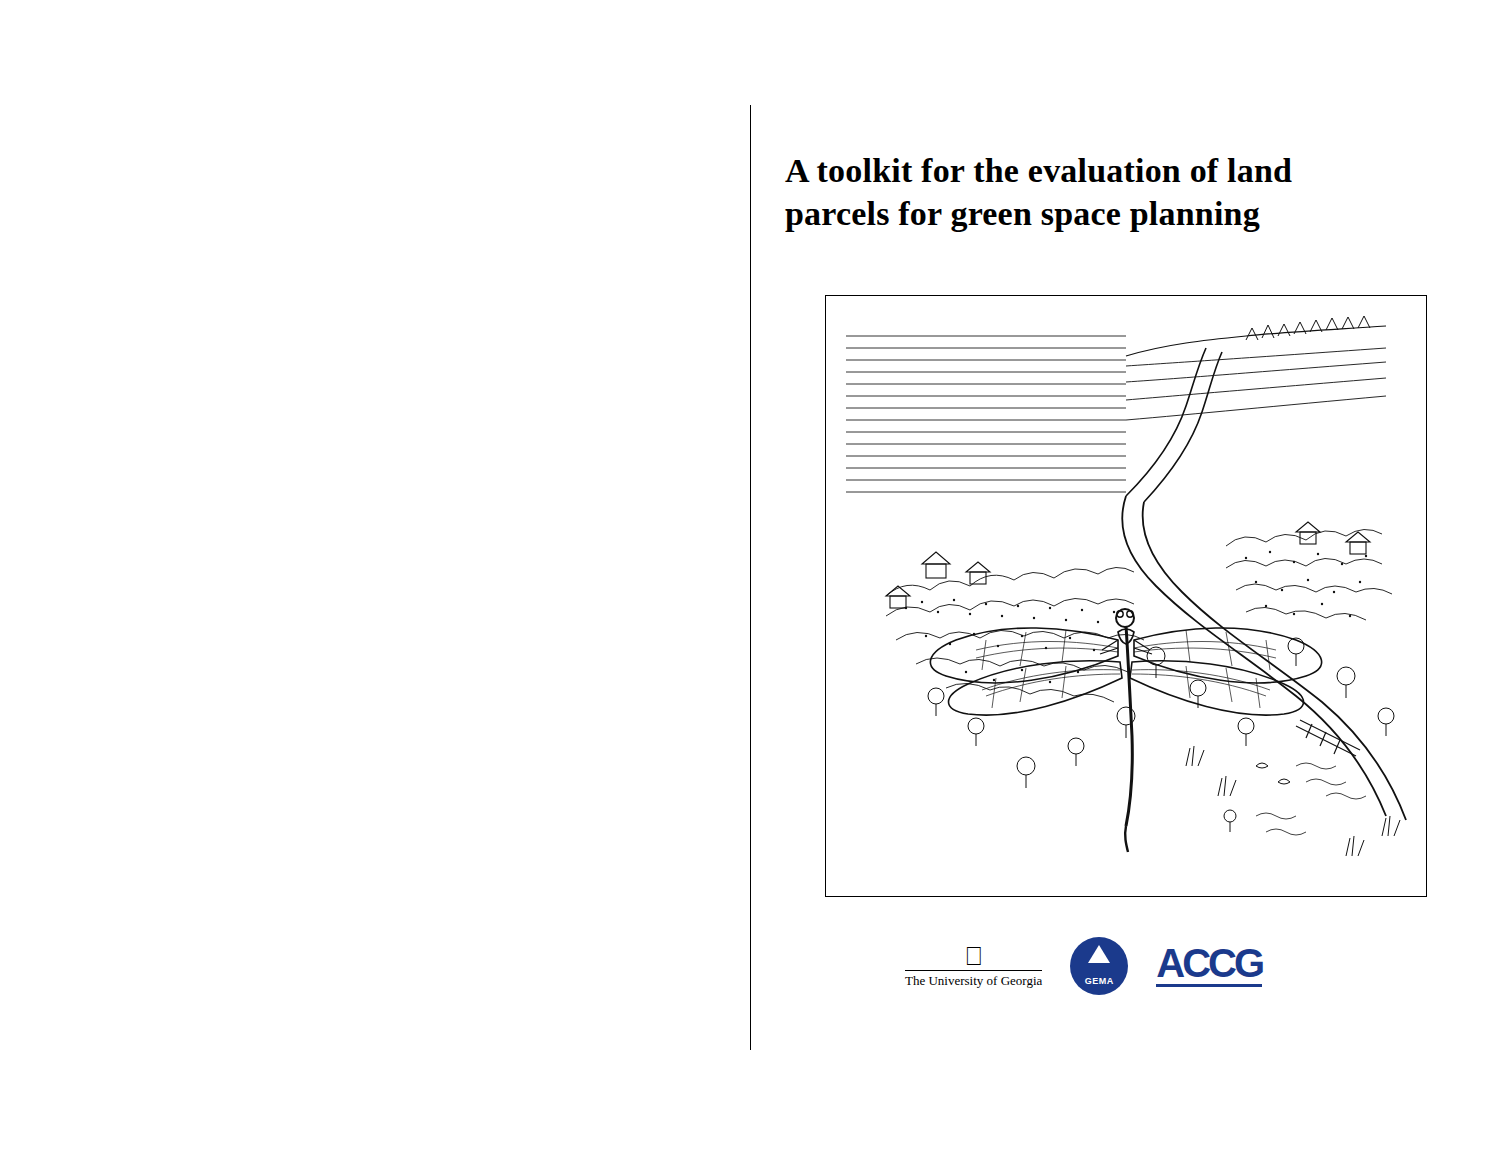A toolkit for the evaluation of land parcels for green space planning
⎕ The University of Georgia
GEMA
ACCG